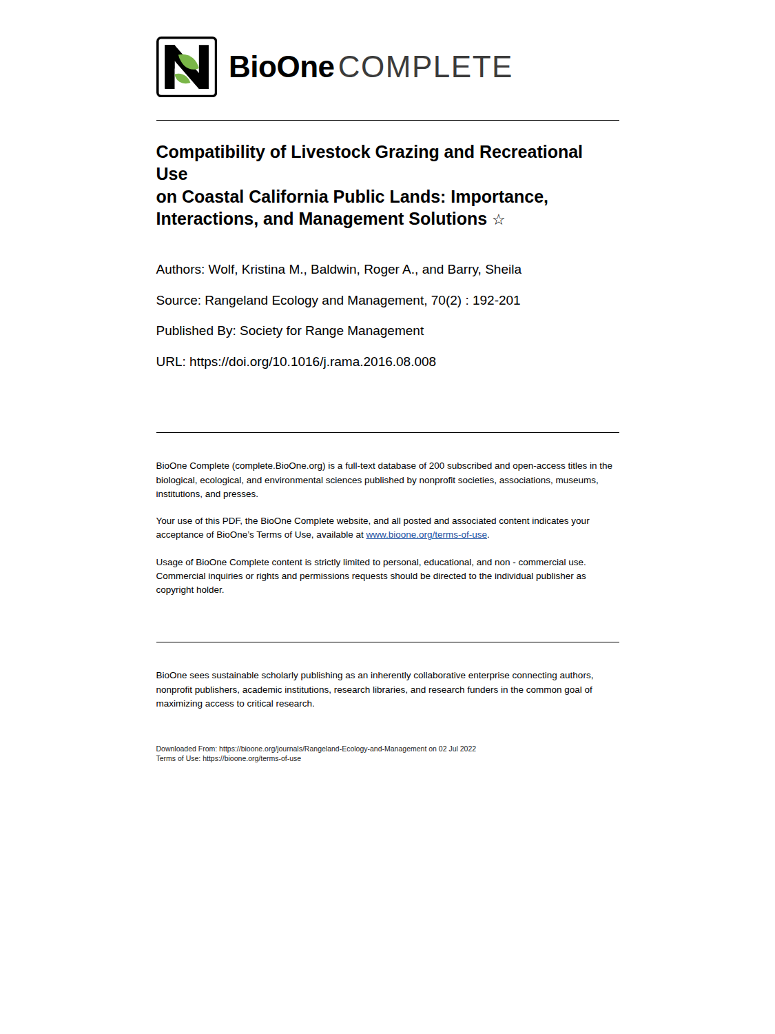Bio One COMPLETE
Compatibility of Livestock Grazing and Recreational Use
on Coastal California Public Lands: Importance,
Interactions, and Management Solutions ☆
Authors: Wolf, Kristina M., Baldwin, Roger A., and Barry, Sheila
Source: Rangeland Ecology and Management, 70(2) : 192-201
Published By: Society for Range Management
URL: https://doi.org/10.1016/j.rama.2016.08.008
BioOne Complete (complete.BioOne.org) is a full-text database of 200 subscribed and open-access titles in the biological, ecological, and environmental sciences published by nonprofit societies, associations, museums, institutions, and presses.
Your use of this PDF, the BioOne Complete website, and all posted and associated content indicates your acceptance of BioOne’s Terms of Use, available at www.bioone.org/terms-of-use.
Usage of BioOne Complete content is strictly limited to personal, educational, and non - commercial use. Commercial inquiries or rights and permissions requests should be directed to the individual publisher as copyright holder.
BioOne sees sustainable scholarly publishing as an inherently collaborative enterprise connecting authors, nonprofit publishers, academic institutions, research libraries, and research funders in the common goal of maximizing access to critical research.
Downloaded From: https://bioone.org/journals/Rangeland-Ecology-and-Management on 02 Jul 2022
Terms of Use: https://bioone.org/terms-of-use